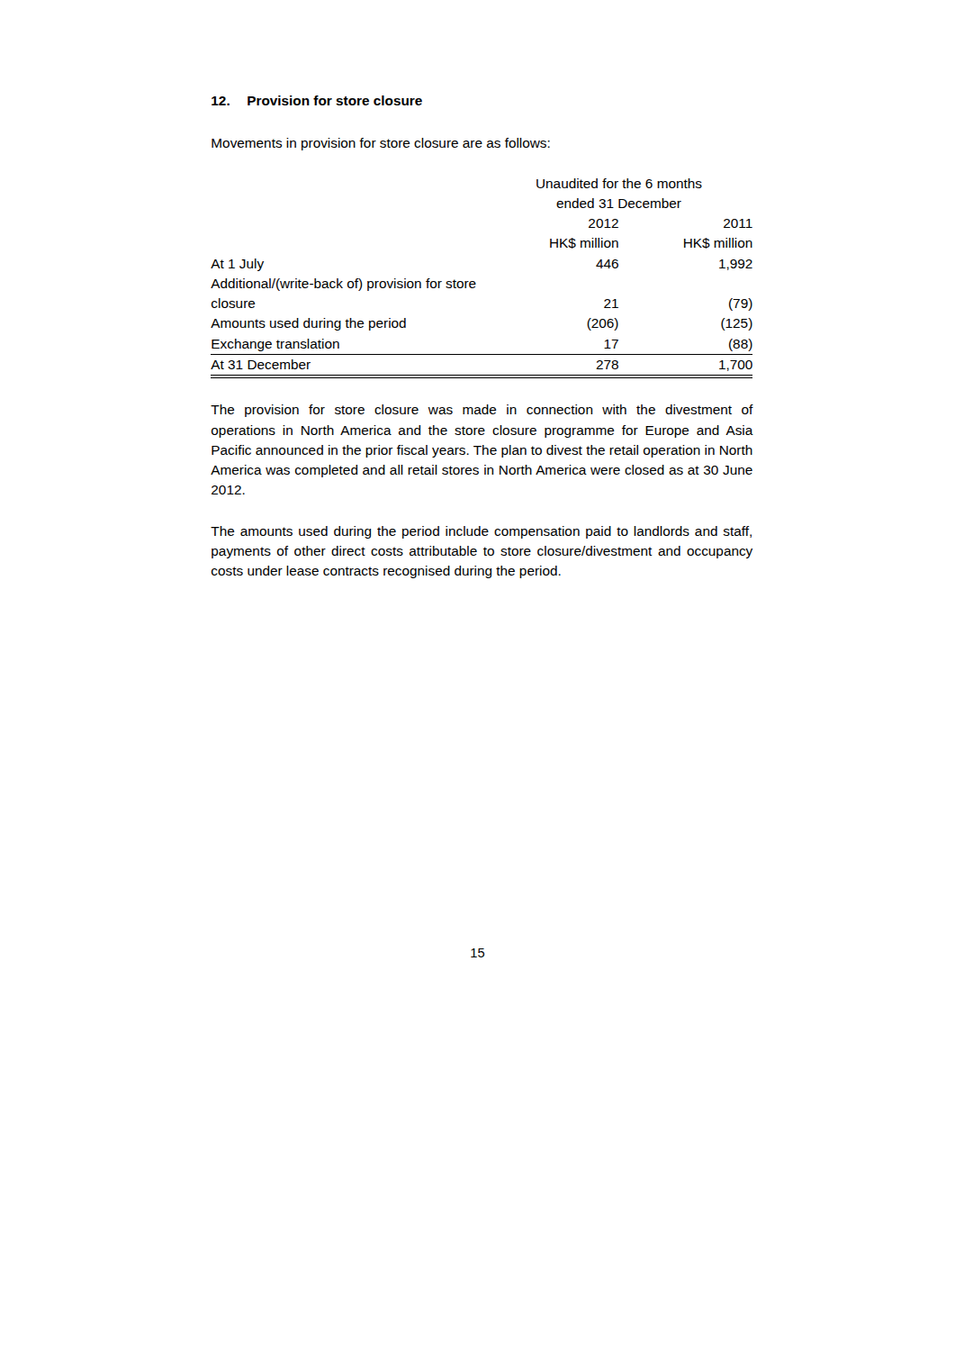12. Provision for store closure
Movements in provision for store closure are as follows:
| | Unaudited for the 6 months ended 31 December |
| | 2012 | 2011 |
| | HK$ million | HK$ million |
| At 1 July | 446 | 1,992 |
| Additional/(write-back of) provision for store | | |
| closure | 21 | (79) |
| Amounts used during the period | (206) | (125) |
| Exchange translation | 17 | (88) |
| At 31 December | 278 | 1,700 |
The provision for store closure was made in connection with the divestment of operations in North America and the store closure programme for Europe and Asia Pacific announced in the prior fiscal years. The plan to divest the retail operation in North America was completed and all retail stores in North America were closed as at 30 June 2012.
The amounts used during the period include compensation paid to landlords and staff, payments of other direct costs attributable to store closure/divestment and occupancy costs under lease contracts recognised during the period.
15